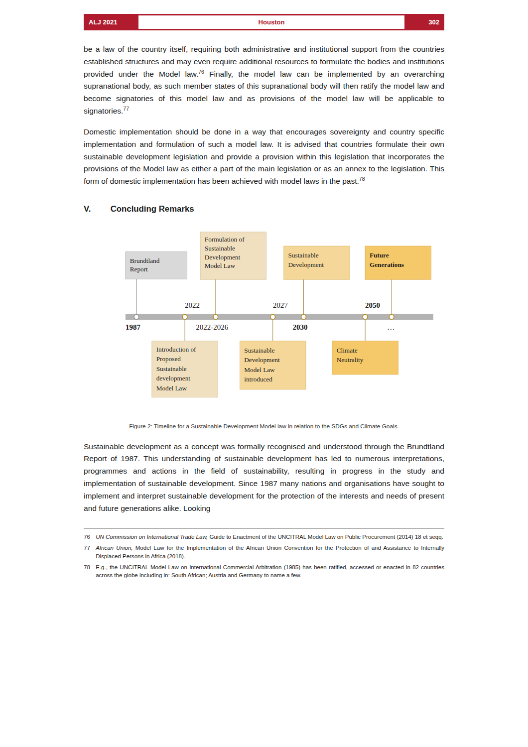ALJ 2021
Houston
302
be a law of the country itself, requiring both administrative and institutional support from the countries established structures and may even require additional resources to formulate the bodies and institutions provided under the Model law.76 Finally, the model law can be implemented by an overarching supranational body, as such member states of this supranational body will then ratify the model law and become signatories of this model law and as provisions of the model law will be applicable to signatories.77
Domestic implementation should be done in a way that encourages sovereignty and country specific implementation and formulation of such a model law. It is advised that countries formulate their own sustainable development legislation and provide a provision within this legislation that incorporates the provisions of the Model law as either a part of the main legislation or as an annex to the legislation. This form of domestic implementation has been achieved with model laws in the past.78
V. Concluding Remarks
Brundtland Report Formulation of Sustainable Development Model Law Sustainable Development Future Generations 2022 2027 2050 1987 2022-2026 2030 … Introduction of Proposed Sustainable development Model Law Sustainable Development Model Law introduced Climate Neutrality
Figure 2: Timeline for a Sustainable Development Model law in relation to the SDGs and Climate Goals.
Sustainable development as a concept was formally recognised and understood through the Brundtland Report of 1987. This understanding of sustainable development has led to numerous interpretations, programmes and actions in the field of sustainability, resulting in progress in the study and implementation of sustainable development. Since 1987 many nations and organisations have sought to implement and interpret sustainable development for the protection of the interests and needs of present and future generations alike. Looking
76 UN Commission on International Trade Law, Guide to Enactment of the UNCITRAL Model Law on Public Procurement (2014) 18 et seqq.
77 African Union, Model Law for the Implementation of the African Union Convention for the Protection of and Assistance to Internally Displaced Persons in Africa (2018).
78 E.g., the UNCITRAL Model Law on International Commercial Arbitration (1985) has been ratified, accessed or enacted in 82 countries across the globe including in: South African; Austria and Germany to name a few.